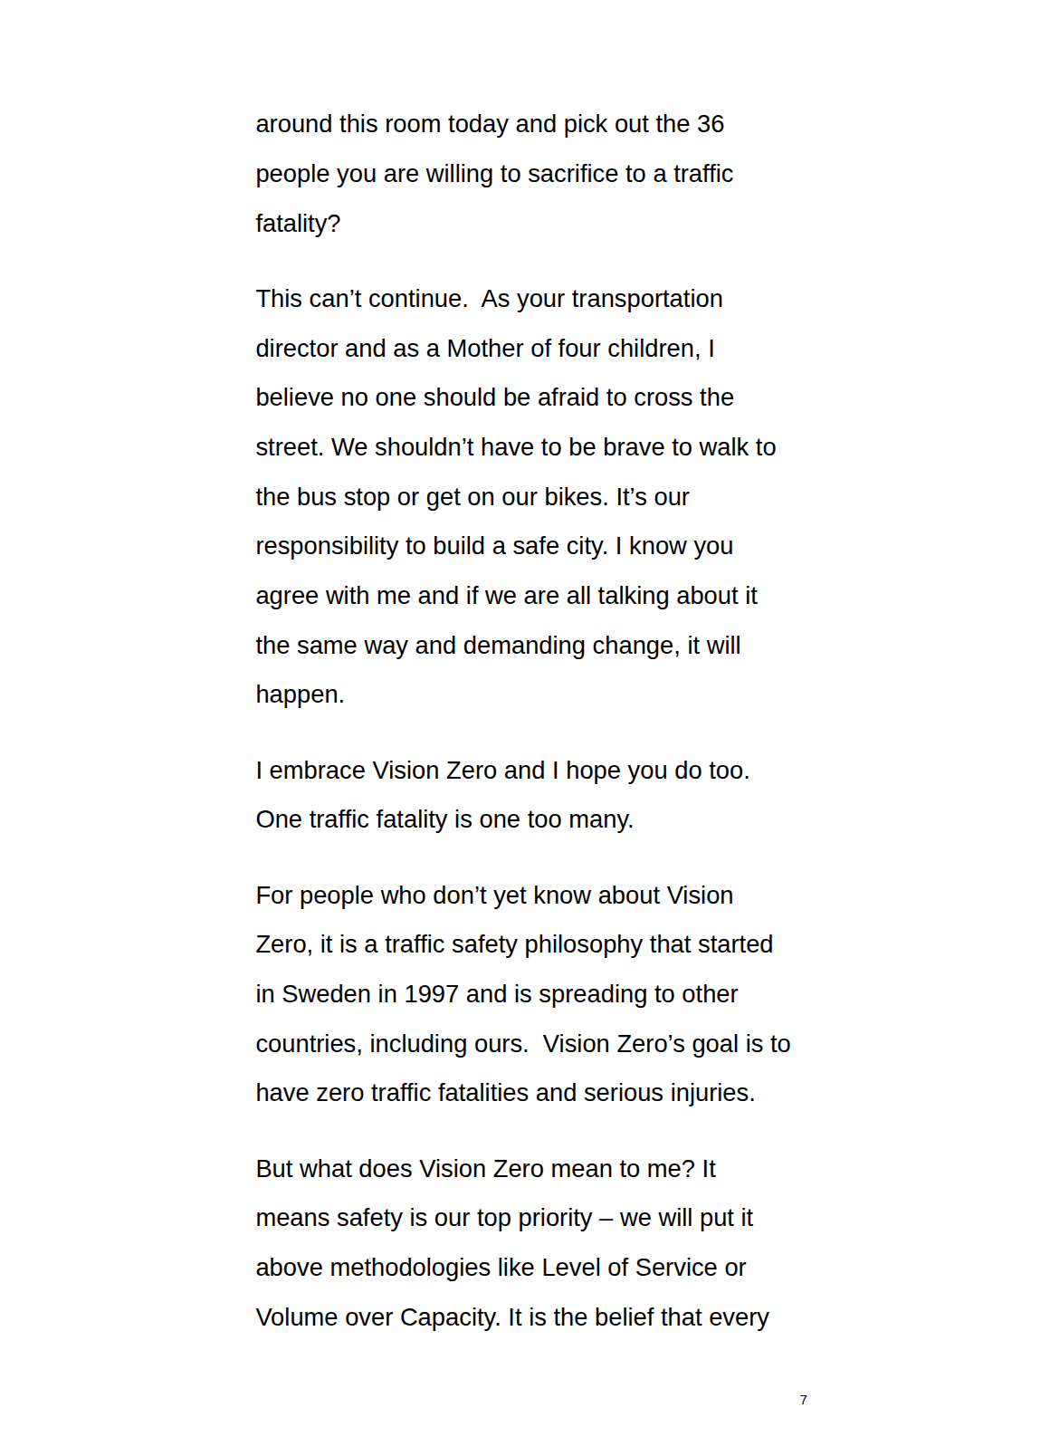around this room today and pick out the 36 people you are willing to sacrifice to a traffic fatality?
This can’t continue. As your transportation director and as a Mother of four children, I believe no one should be afraid to cross the street. We shouldn’t have to be brave to walk to the bus stop or get on our bikes. It’s our responsibility to build a safe city. I know you agree with me and if we are all talking about it the same way and demanding change, it will happen.
I embrace Vision Zero and I hope you do too. One traffic fatality is one too many.
For people who don’t yet know about Vision Zero, it is a traffic safety philosophy that started in Sweden in 1997 and is spreading to other countries, including ours. Vision Zero’s goal is to have zero traffic fatalities and serious injuries.
But what does Vision Zero mean to me? It means safety is our top priority – we will put it above methodologies like Level of Service or Volume over Capacity. It is the belief that every
7